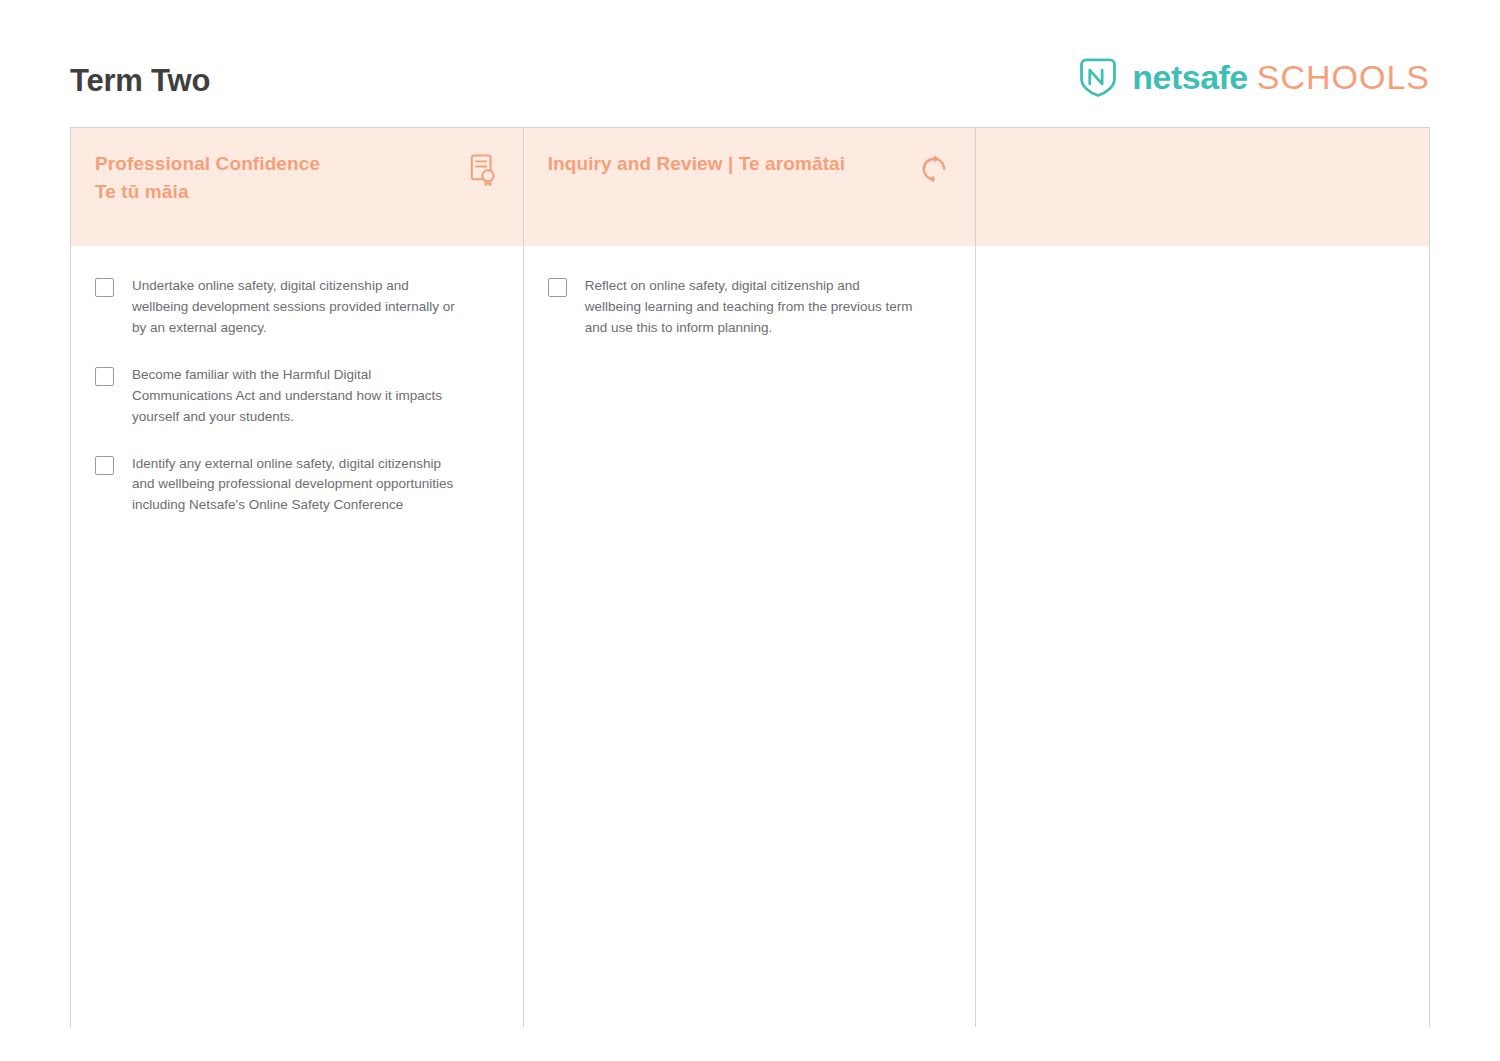Term Two
netsafe SCHOOLS
Professional Confidence
Te tū māia
Undertake online safety, digital citizenship and wellbeing development sessions provided internally or by an external agency.
Become familiar with the Harmful Digital Communications Act and understand how it impacts yourself and your students.
Identify any external online safety, digital citizenship and wellbeing professional development opportunities including Netsafe's Online Safety Conference
Inquiry and Review | Te aromātai
Reflect on online safety, digital citizenship and wellbeing learning and teaching from the previous term and use this to inform planning.